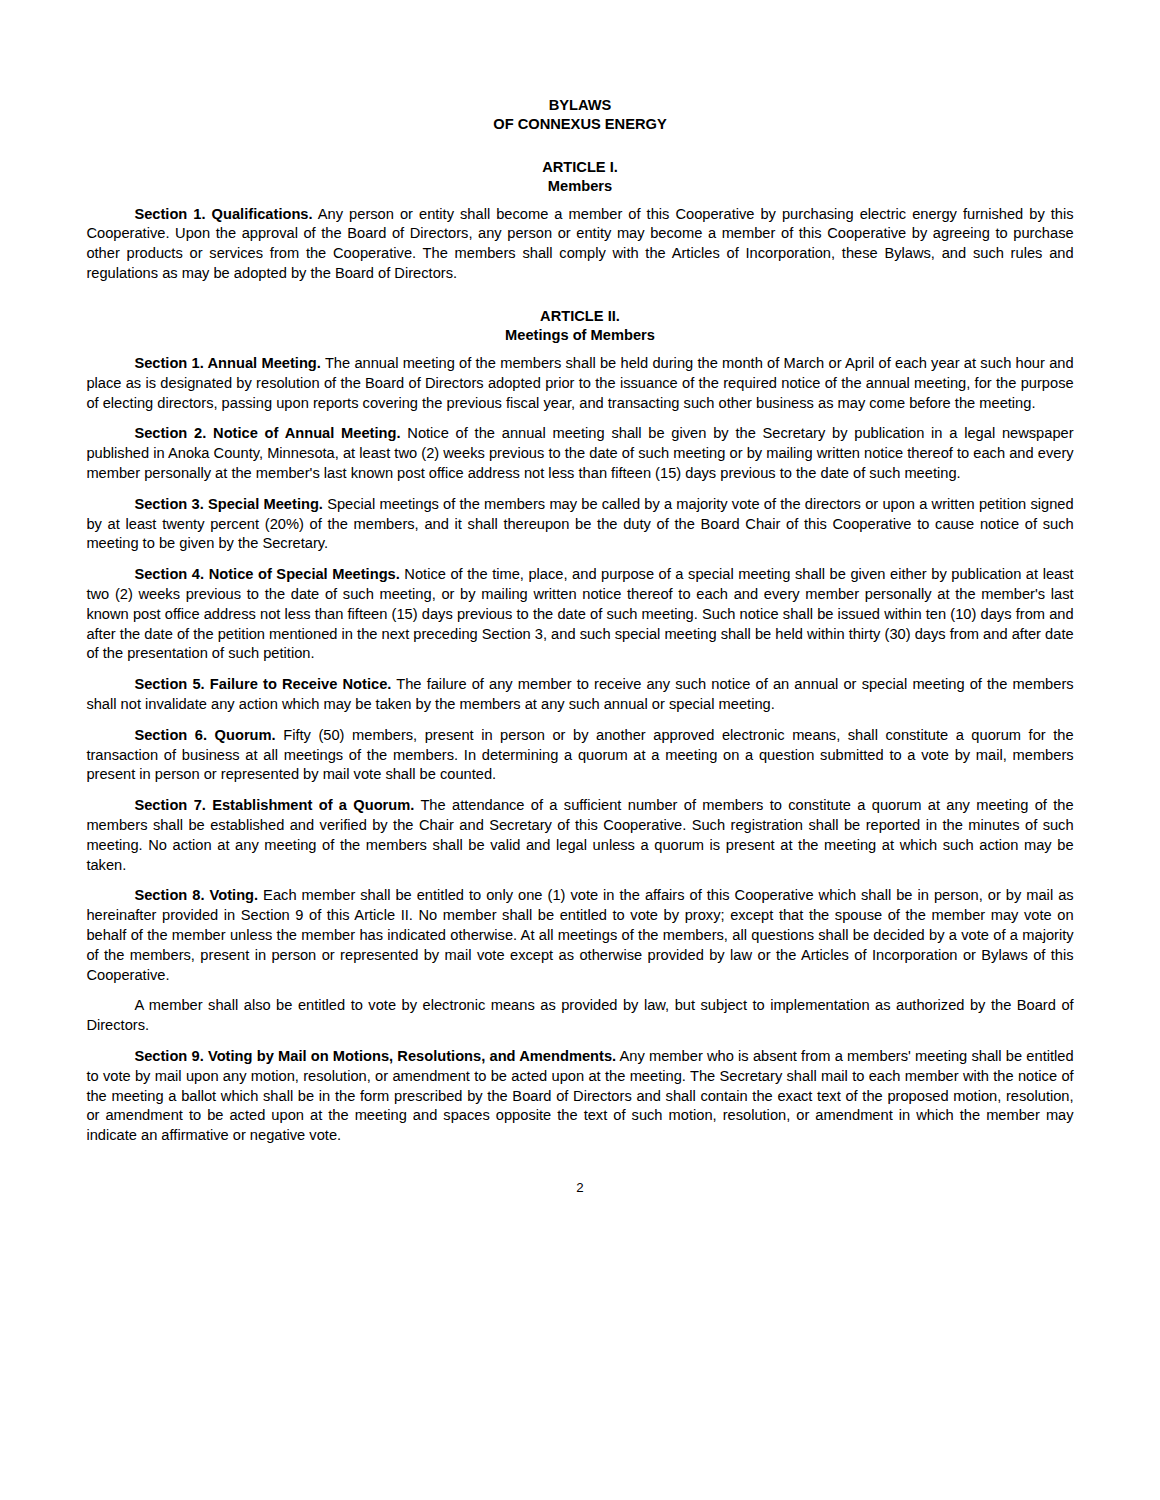BYLAWS
OF CONNEXUS ENERGY
ARTICLE I.Members
Section 1. Qualifications. Any person or entity shall become a member of this Cooperative by purchasing electric energy furnished by this Cooperative. Upon the approval of the Board of Directors, any person or entity may become a member of this Cooperative by agreeing to purchase other products or services from the Cooperative. The members shall comply with the Articles of Incorporation, these Bylaws, and such rules and regulations as may be adopted by the Board of Directors.
ARTICLE II.Meetings of Members
Section 1. Annual Meeting. The annual meeting of the members shall be held during the month of March or April of each year at such hour and place as is designated by resolution of the Board of Directors adopted prior to the issuance of the required notice of the annual meeting, for the purpose of electing directors, passing upon reports covering the previous fiscal year, and transacting such other business as may come before the meeting.
Section 2. Notice of Annual Meeting. Notice of the annual meeting shall be given by the Secretary by publication in a legal newspaper published in Anoka County, Minnesota, at least two (2) weeks previous to the date of such meeting or by mailing written notice thereof to each and every member personally at the member's last known post office address not less than fifteen (15) days previous to the date of such meeting.
Section 3. Special Meeting. Special meetings of the members may be called by a majority vote of the directors or upon a written petition signed by at least twenty percent (20%) of the members, and it shall thereupon be the duty of the Board Chair of this Cooperative to cause notice of such meeting to be given by the Secretary.
Section 4. Notice of Special Meetings. Notice of the time, place, and purpose of a special meeting shall be given either by publication at least two (2) weeks previous to the date of such meeting, or by mailing written notice thereof to each and every member personally at the member's last known post office address not less than fifteen (15) days previous to the date of such meeting. Such notice shall be issued within ten (10) days from and after the date of the petition mentioned in the next preceding Section 3, and such special meeting shall be held within thirty (30) days from and after date of the presentation of such petition.
Section 5. Failure to Receive Notice. The failure of any member to receive any such notice of an annual or special meeting of the members shall not invalidate any action which may be taken by the members at any such annual or special meeting.
Section 6. Quorum. Fifty (50) members, present in person or by another approved electronic means, shall constitute a quorum for the transaction of business at all meetings of the members. In determining a quorum at a meeting on a question submitted to a vote by mail, members present in person or represented by mail vote shall be counted.
Section 7. Establishment of a Quorum. The attendance of a sufficient number of members to constitute a quorum at any meeting of the members shall be established and verified by the Chair and Secretary of this Cooperative. Such registration shall be reported in the minutes of such meeting. No action at any meeting of the members shall be valid and legal unless a quorum is present at the meeting at which such action may be taken.
Section 8. Voting. Each member shall be entitled to only one (1) vote in the affairs of this Cooperative which shall be in person, or by mail as hereinafter provided in Section 9 of this Article II. No member shall be entitled to vote by proxy; except that the spouse of the member may vote on behalf of the member unless the member has indicated otherwise. At all meetings of the members, all questions shall be decided by a vote of a majority of the members, present in person or represented by mail vote except as otherwise provided by law or the Articles of Incorporation or Bylaws of this Cooperative.
A member shall also be entitled to vote by electronic means as provided by law, but subject to implementation as authorized by the Board of Directors.
Section 9. Voting by Mail on Motions, Resolutions, and Amendments. Any member who is absent from a members' meeting shall be entitled to vote by mail upon any motion, resolution, or amendment to be acted upon at the meeting. The Secretary shall mail to each member with the notice of the meeting a ballot which shall be in the form prescribed by the Board of Directors and shall contain the exact text of the proposed motion, resolution, or amendment to be acted upon at the meeting and spaces opposite the text of such motion, resolution, or amendment in which the member may indicate an affirmative or negative vote.
2